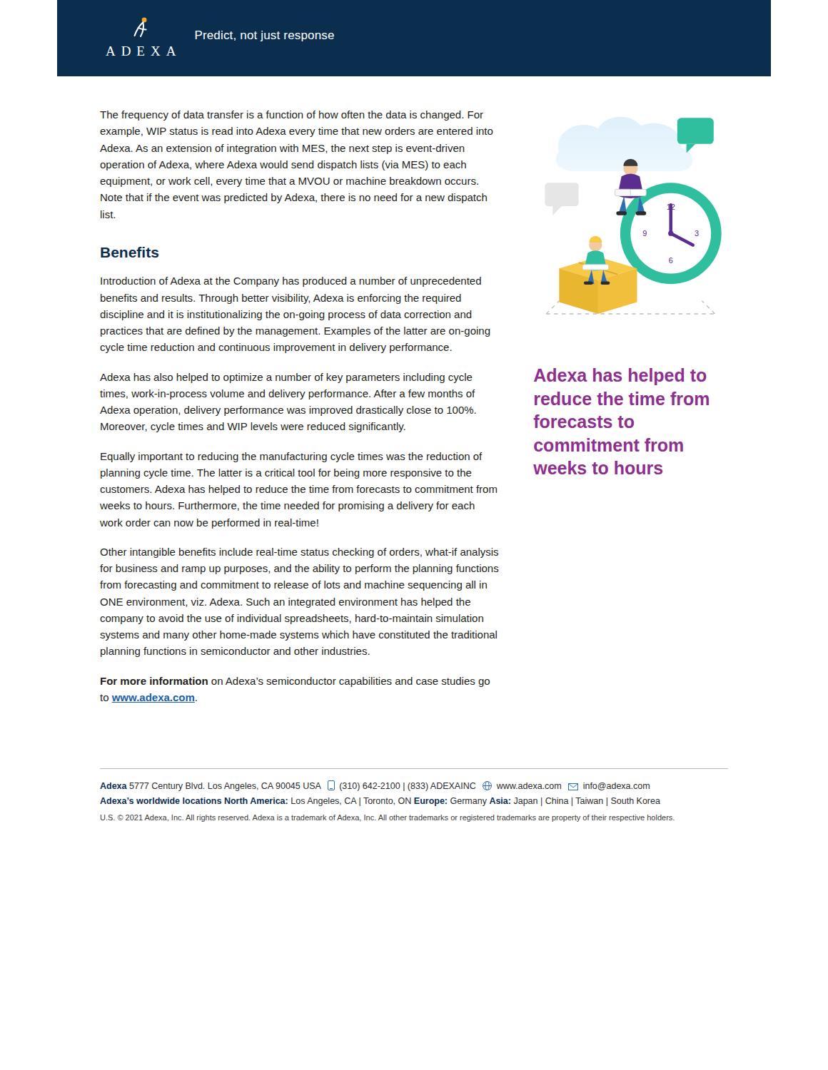ADEXA
Predict, not just response
The frequency of data transfer is a function of how often the data is changed. For example, WIP status is read into Adexa every time that new orders are entered into Adexa. As an extension of integration with MES, the next step is event-driven operation of Adexa, where Adexa would send dispatch lists (via MES) to each equipment, or work cell, every time that a MVOU or machine breakdown occurs. Note that if the event was predicted by Adexa, there is no need for a new dispatch list.
Benefits
Introduction of Adexa at the Company has produced a number of unprecedented benefits and results. Through better visibility, Adexa is enforcing the required discipline and it is institutionalizing the on-going process of data correction and practices that are defined by the management. Examples of the latter are on-going cycle time reduction and continuous improvement in delivery performance.
Adexa has also helped to optimize a number of key parameters including cycle times, work-in-process volume and delivery performance. After a few months of Adexa operation, delivery performance was improved drastically close to 100%. Moreover, cycle times and WIP levels were reduced significantly.
Equally important to reducing the manufacturing cycle times was the reduction of planning cycle time. The latter is a critical tool for being more responsive to the customers. Adexa has helped to reduce the time from forecasts to commitment from weeks to hours. Furthermore, the time needed for promising a delivery for each work order can now be performed in real-time!
Other intangible benefits include real-time status checking of orders, what-if analysis for business and ramp up purposes, and the ability to perform the planning functions from forecasting and commitment to release of lots and machine sequencing all in ONE environment, viz. Adexa. Such an integrated environment has helped the company to avoid the use of individual spreadsheets, hard-to-maintain simulation systems and many other home-made systems which have constituted the traditional planning functions in semiconductor and other industries.
For more information on Adexa’s semiconductor capabilities and case studies go to www.adexa.com.
12 3 6 9
Adexa has helped to reduce the time from forecasts to commitment from weeks to hours
Adexa 5777 Century Blvd. Los Angeles, CA 90045 USA (310) 642-2100 | (833) ADEXAINC www.adexa.com info@adexa.com
Adexa’s worldwide locations North America: Los Angeles, CA | Toronto, ON Europe: Germany Asia: Japan | China | Taiwan | South Korea
U.S. © 2021 Adexa, Inc. All rights reserved. Adexa is a trademark of Adexa, Inc. All other trademarks or registered trademarks are property of their respective holders.